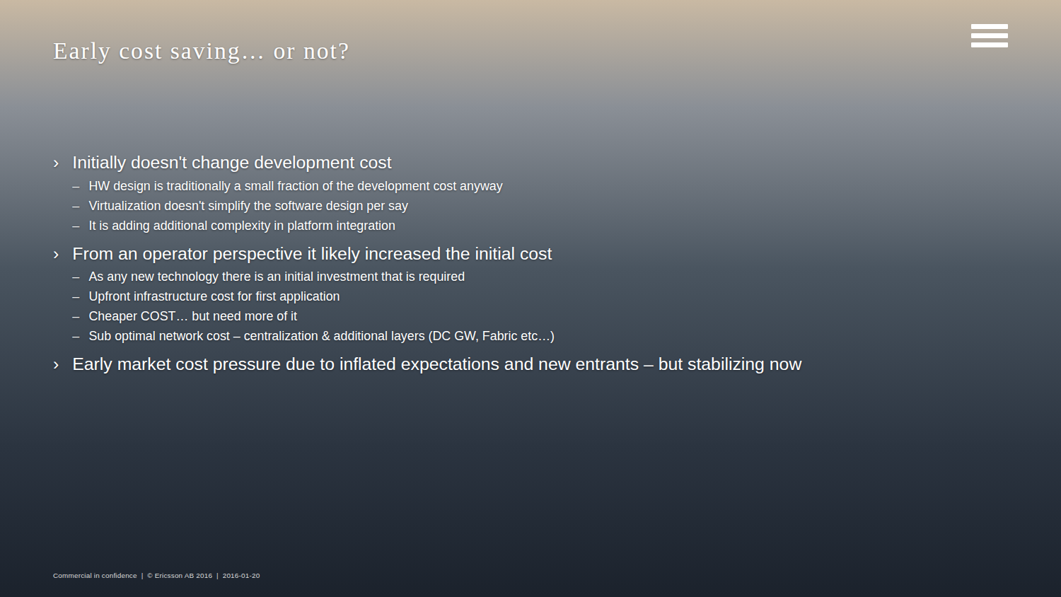Early cost saving… or not?
Initially doesn't change development cost
HW design is traditionally a small fraction of the development cost anyway
Virtualization doesn't simplify the software design per say
It is adding additional complexity in platform integration
From an operator perspective it likely increased the initial cost
As any new technology there is an initial investment that is required
Upfront infrastructure cost for first application
Cheaper COST… but need more of it
Sub optimal network cost – centralization & additional layers (DC GW, Fabric etc…)
Early market cost pressure due to inflated expectations and new entrants – but stabilizing now
Commercial in confidence | © Ericsson AB 2016 | 2016-01-20